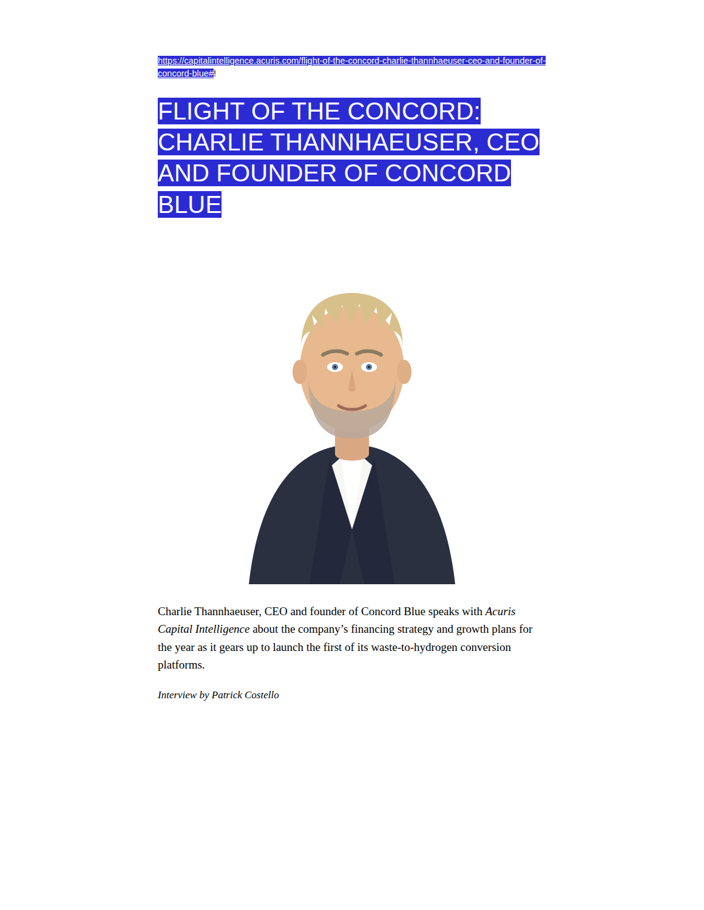https://capitalintelligence.acuris.com/flight-of-the-concord-charlie-thannhaeuser-ceo-and-founder-of-concord-blue#!
Flight of the Concord: Charlie Thannhaeuser, CEO and Founder of Concord Blue
Charlie Thannhaeuser, CEO and founder of Concord Blue speaks with Acuris Capital Intelligence about the company’s financing strategy and growth plans for the year as it gears up to launch the first of its waste-to-hydrogen conversion platforms.
Interview by Patrick Costello